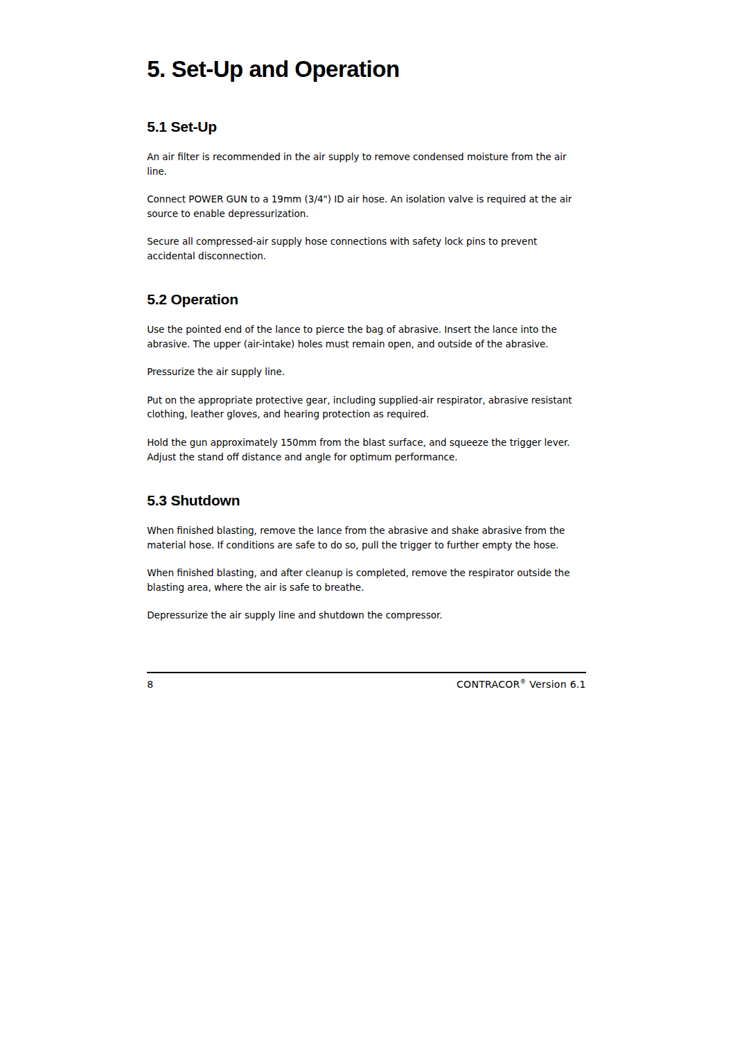5. Set-Up and Operation
5.1 Set-Up
An air filter is recommended in the air supply to remove condensed moisture from the air line.
Connect POWER GUN to a 19mm (3/4") ID air hose. An isolation valve is required at the air source to enable depressurization.
Secure all compressed-air supply hose connections with safety lock pins to prevent accidental disconnection.
5.2 Operation
Use the pointed end of the lance to pierce the bag of abrasive. Insert the lance into the abrasive. The upper (air-intake) holes must remain open, and outside of the abrasive.
Pressurize the air supply line.
Put on the appropriate protective gear, including supplied-air respirator, abrasive resistant clothing, leather gloves, and hearing protection as required.
Hold the gun approximately 150mm from the blast surface, and squeeze the trigger lever. Adjust the stand off distance and angle for optimum performance.
5.3 Shutdown
When finished blasting, remove the lance from the abrasive and shake abrasive from the material hose. If conditions are safe to do so, pull the trigger to further empty the hose.
When finished blasting, and after cleanup is completed, remove the respirator outside the blasting area, where the air is safe to breathe.
Depressurize the air supply line and shutdown the compressor.
8 CONTRACOR® Version 6.1